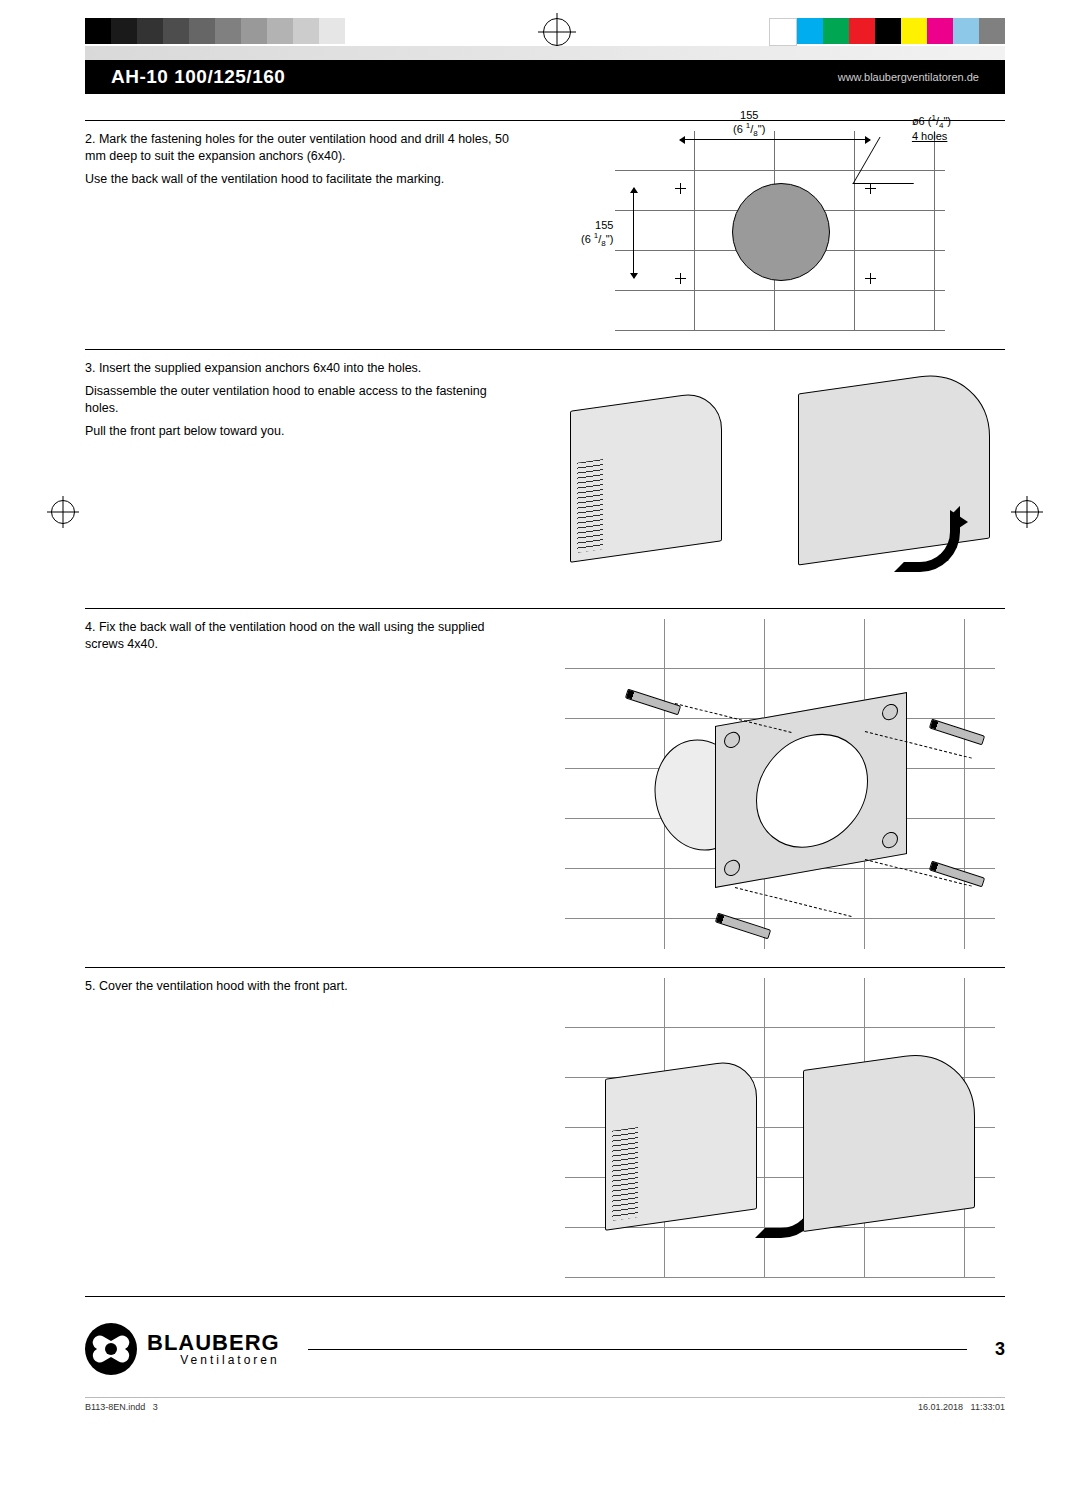AH-10 100/125/160
www.blaubergventilatoren.de
2. Mark the fastening holes for the outer ventilation hood and drill 4 holes, 50 mm deep to suit the expansion anchors (6x40).
Use the back wall of the ventilation hood to facilitate the marking.
155
(6 1/8")
155
(6 1/8")
ø6 (1/4")
4 holes
3. Insert the supplied expansion anchors 6x40 into the holes.
Disassemble the outer ventilation hood to enable access to the fastening holes.
Pull the front part below toward you.
4. Fix the back wall of the ventilation hood on the wall using the supplied screws 4x40.
5. Cover the ventilation hood with the front part.
BLAUBERG
Ventilatoren
3
B113-8EN.indd 3 16.01.2018 11:33:01